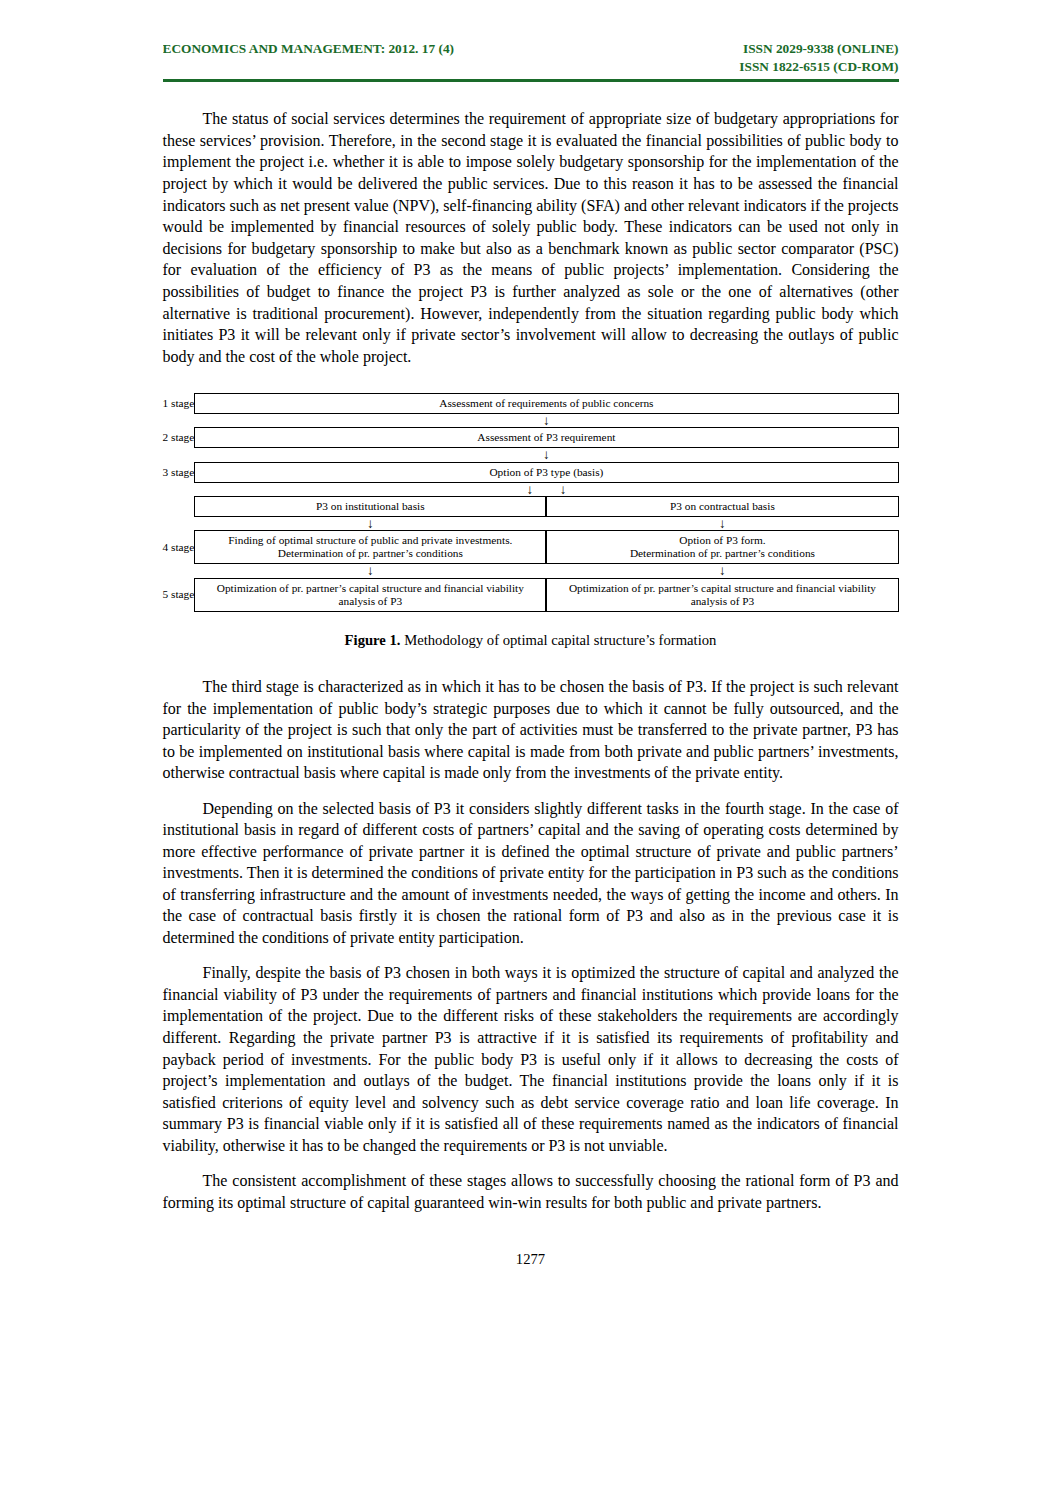ECONOMICS AND MANAGEMENT: 2012. 17 (4)
ISSN 2029-9338 (ONLINE) ISSN 1822-6515 (CD-ROM)
The status of social services determines the requirement of appropriate size of budgetary appropriations for these services’ provision. Therefore, in the second stage it is evaluated the financial possibilities of public body to implement the project i.e. whether it is able to impose solely budgetary sponsorship for the implementation of the project by which it would be delivered the public services. Due to this reason it has to be assessed the financial indicators such as net present value (NPV), self-financing ability (SFA) and other relevant indicators if the projects would be implemented by financial resources of solely public body. These indicators can be used not only in decisions for budgetary sponsorship to make but also as a benchmark known as public sector comparator (PSC) for evaluation of the efficiency of P3 as the means of public projects’ implementation. Considering the possibilities of budget to finance the project P3 is further analyzed as sole or the one of alternatives (other alternative is traditional procurement). However, independently from the situation regarding public body which initiates P3 it will be relevant only if private sector’s involvement will allow to decreasing the outlays of public body and the cost of the whole project.
| 1 stage | Assessment of requirements of public concerns |
| | ↓ |
| 2 stage | Assessment of P3 requirement |
| | ↓ |
| 3 stage | Option of P3 type (basis) |
| | ↓ ↓ |
| | P3 on institutional basis | P3 on contractual basis |
| | ↓ | ↓ |
| 4 stage | Finding of optimal structure of public and private investments. Determination of pr. partner’s conditions | Option of P3 form. Determination of pr. partner’s conditions |
| | ↓ | ↓ |
| 5 stage | Optimization of pr. partner’s capital structure and financial viability analysis of P3 | Optimization of pr. partner’s capital structure and financial viability analysis of P3 |
Figure 1. Methodology of optimal capital structure’s formation
The third stage is characterized as in which it has to be chosen the basis of P3. If the project is such relevant for the implementation of public body’s strategic purposes due to which it cannot be fully outsourced, and the particularity of the project is such that only the part of activities must be transferred to the private partner, P3 has to be implemented on institutional basis where capital is made from both private and public partners’ investments, otherwise contractual basis where capital is made only from the investments of the private entity.
Depending on the selected basis of P3 it considers slightly different tasks in the fourth stage. In the case of institutional basis in regard of different costs of partners’ capital and the saving of operating costs determined by more effective performance of private partner it is defined the optimal structure of private and public partners’ investments. Then it is determined the conditions of private entity for the participation in P3 such as the conditions of transferring infrastructure and the amount of investments needed, the ways of getting the income and others. In the case of contractual basis firstly it is chosen the rational form of P3 and also as in the previous case it is determined the conditions of private entity participation.
Finally, despite the basis of P3 chosen in both ways it is optimized the structure of capital and analyzed the financial viability of P3 under the requirements of partners and financial institutions which provide loans for the implementation of the project. Due to the different risks of these stakeholders the requirements are accordingly different. Regarding the private partner P3 is attractive if it is satisfied its requirements of profitability and payback period of investments. For the public body P3 is useful only if it allows to decreasing the costs of project’s implementation and outlays of the budget. The financial institutions provide the loans only if it is satisfied criterions of equity level and solvency such as debt service coverage ratio and loan life coverage. In summary P3 is financial viable only if it is satisfied all of these requirements named as the indicators of financial viability, otherwise it has to be changed the requirements or P3 is not unviable.
The consistent accomplishment of these stages allows to successfully choosing the rational form of P3 and forming its optimal structure of capital guaranteed win-win results for both public and private partners.
1277